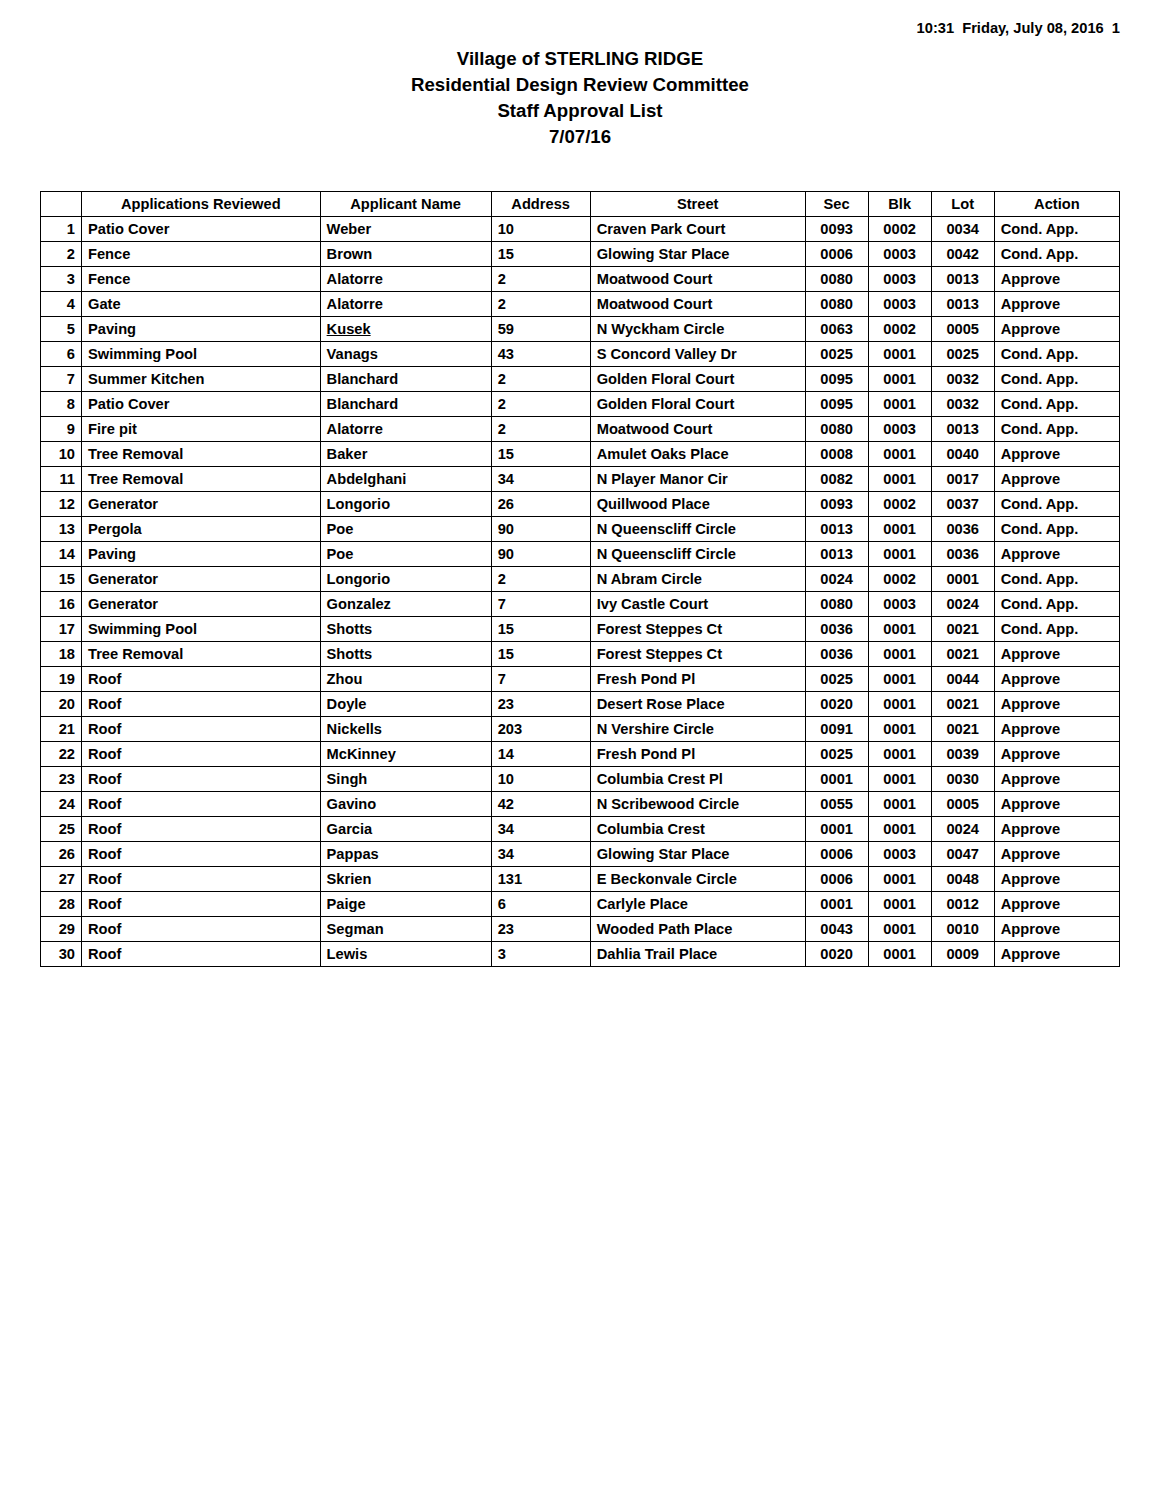10:31 Friday, July 08, 2016 1
Village of STERLING RIDGE
Residential Design Review Committee
Staff Approval List
7/07/16
| | Applications Reviewed | Applicant Name | Address | Street | Sec | Blk | Lot | Action |
| --- | --- | --- | --- | --- | --- | --- | --- | --- |
| 1 | Patio Cover | Weber | 10 | Craven Park Court | 0093 | 0002 | 0034 | Cond. App. |
| 2 | Fence | Brown | 15 | Glowing Star Place | 0006 | 0003 | 0042 | Cond. App. |
| 3 | Fence | Alatorre | 2 | Moatwood Court | 0080 | 0003 | 0013 | Approve |
| 4 | Gate | Alatorre | 2 | Moatwood Court | 0080 | 0003 | 0013 | Approve |
| 5 | Paving | Kusek | 59 | N Wyckham Circle | 0063 | 0002 | 0005 | Approve |
| 6 | Swimming Pool | Vanags | 43 | S Concord Valley Dr | 0025 | 0001 | 0025 | Cond. App. |
| 7 | Summer Kitchen | Blanchard | 2 | Golden Floral Court | 0095 | 0001 | 0032 | Cond. App. |
| 8 | Patio Cover | Blanchard | 2 | Golden Floral Court | 0095 | 0001 | 0032 | Cond. App. |
| 9 | Fire pit | Alatorre | 2 | Moatwood Court | 0080 | 0003 | 0013 | Cond. App. |
| 10 | Tree Removal | Baker | 15 | Amulet Oaks Place | 0008 | 0001 | 0040 | Approve |
| 11 | Tree Removal | Abdelghani | 34 | N Player Manor Cir | 0082 | 0001 | 0017 | Approve |
| 12 | Generator | Longorio | 26 | Quillwood Place | 0093 | 0002 | 0037 | Cond. App. |
| 13 | Pergola | Poe | 90 | N Queenscliff Circle | 0013 | 0001 | 0036 | Cond. App. |
| 14 | Paving | Poe | 90 | N Queenscliff Circle | 0013 | 0001 | 0036 | Approve |
| 15 | Generator | Longorio | 2 | N Abram Circle | 0024 | 0002 | 0001 | Cond. App. |
| 16 | Generator | Gonzalez | 7 | Ivy Castle Court | 0080 | 0003 | 0024 | Cond. App. |
| 17 | Swimming Pool | Shotts | 15 | Forest Steppes Ct | 0036 | 0001 | 0021 | Cond. App. |
| 18 | Tree Removal | Shotts | 15 | Forest Steppes Ct | 0036 | 0001 | 0021 | Approve |
| 19 | Roof | Zhou | 7 | Fresh Pond Pl | 0025 | 0001 | 0044 | Approve |
| 20 | Roof | Doyle | 23 | Desert Rose Place | 0020 | 0001 | 0021 | Approve |
| 21 | Roof | Nickells | 203 | N Vershire Circle | 0091 | 0001 | 0021 | Approve |
| 22 | Roof | McKinney | 14 | Fresh Pond Pl | 0025 | 0001 | 0039 | Approve |
| 23 | Roof | Singh | 10 | Columbia Crest Pl | 0001 | 0001 | 0030 | Approve |
| 24 | Roof | Gavino | 42 | N Scribewood Circle | 0055 | 0001 | 0005 | Approve |
| 25 | Roof | Garcia | 34 | Columbia Crest | 0001 | 0001 | 0024 | Approve |
| 26 | Roof | Pappas | 34 | Glowing Star Place | 0006 | 0003 | 0047 | Approve |
| 27 | Roof | Skrien | 131 | E Beckonvale Circle | 0006 | 0001 | 0048 | Approve |
| 28 | Roof | Paige | 6 | Carlyle Place | 0001 | 0001 | 0012 | Approve |
| 29 | Roof | Segman | 23 | Wooded Path Place | 0043 | 0001 | 0010 | Approve |
| 30 | Roof | Lewis | 3 | Dahlia Trail Place | 0020 | 0001 | 0009 | Approve |